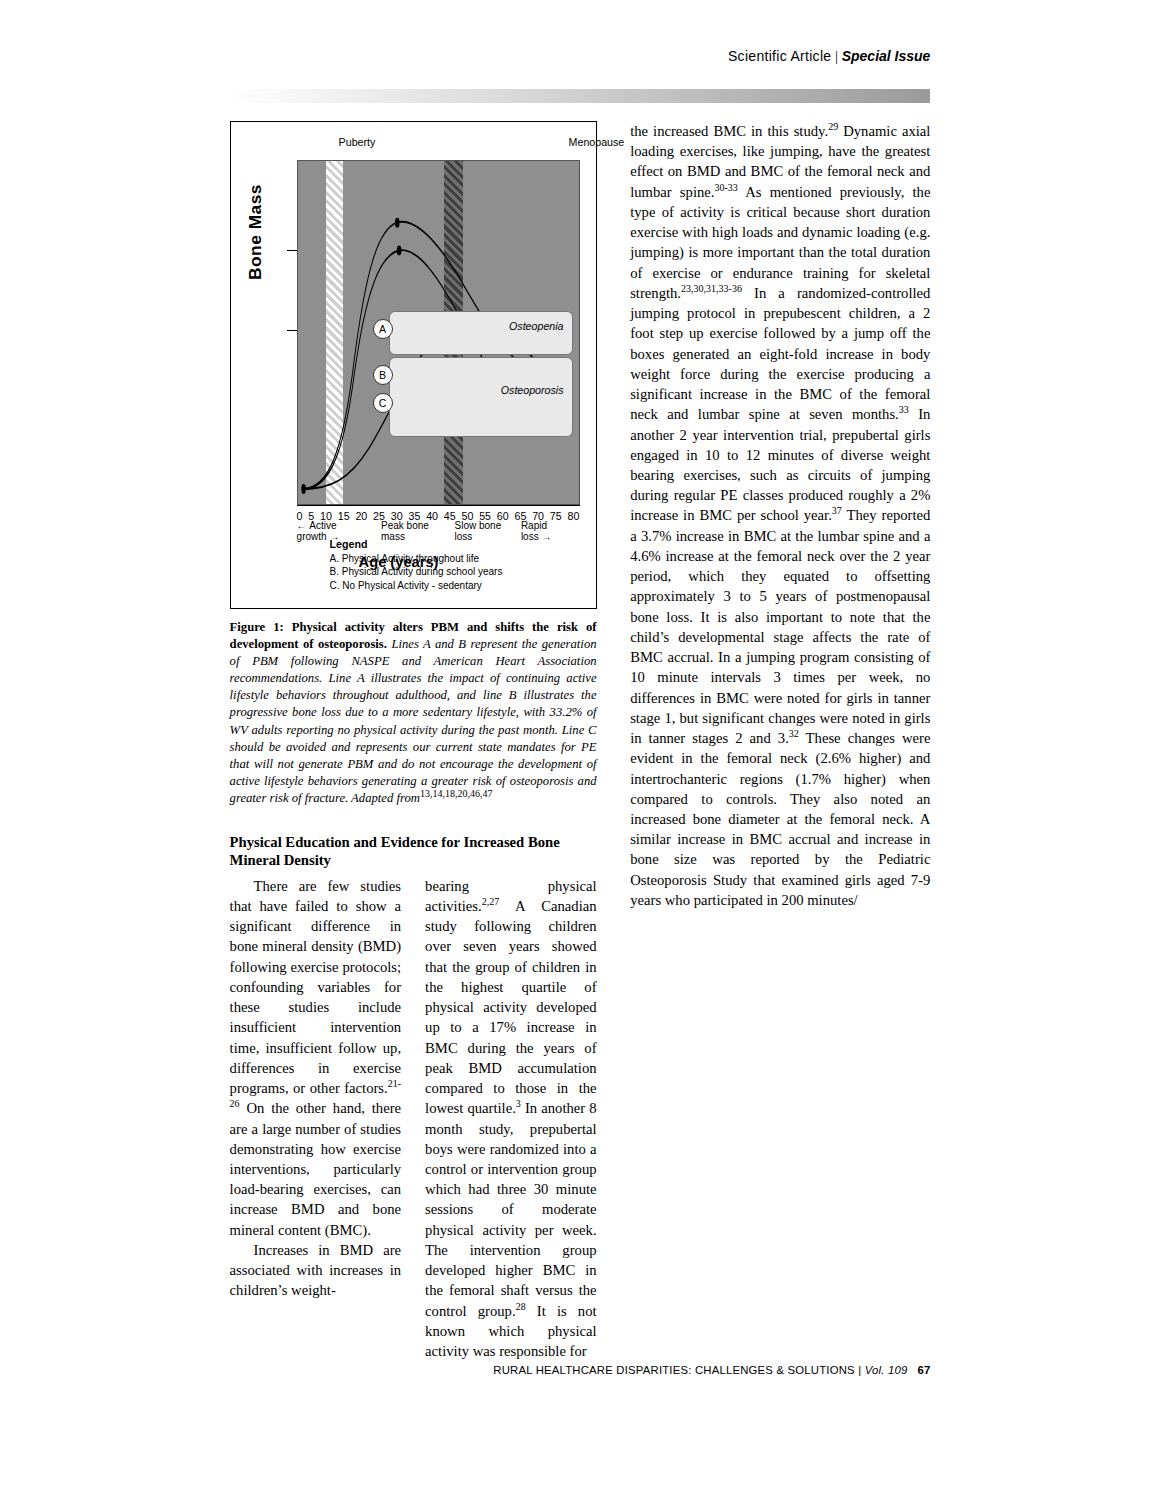Scientific Article | Special Issue
Bone Mass
Osteopenia
Osteoporosis
A
B
C
Puberty
Menopause
05101520253035404550556065707580
← Active growth → Peak bone mass Slow bone loss Rapid loss →
Age (years)
Legend
A. Physical Activity throughout life
B. Physical Activity during school years
C. No Physical Activity - sedentary
Figure 1: Physical activity alters PBM and shifts the risk of development of osteoporosis. Lines A and B represent the generation of PBM following NASPE and American Heart Association recommendations. Line A illustrates the impact of continuing active lifestyle behaviors throughout adulthood, and line B illustrates the progressive bone loss due to a more sedentary lifestyle, with 33.2% of WV adults reporting no physical activity during the past month. Line C should be avoided and represents our current state mandates for PE that will not generate PBM and do not encourage the development of active lifestyle behaviors generating a greater risk of osteoporosis and greater risk of fracture. Adapted from13,14,18,20,46,47
Physical Education and Evidence for Increased Bone Mineral Density
There are few studies that have failed to show a significant difference in bone mineral density (BMD) following exercise protocols; confounding variables for these studies include insufficient intervention time, insufficient follow up, differences in exercise programs, or other factors.21-26 On the other hand, there are a large number of studies demonstrating how exercise interventions, particularly load-bearing exercises, can increase BMD and bone mineral content (BMC).
Increases in BMD are associated with increases in children’s weight-
bearing physical activities.2,27 A Canadian study following children over seven years showed that the group of children in the highest quartile of physical activity developed up to a 17% increase in BMC during the years of peak BMD accumulation compared to those in the lowest quartile.3 In another 8 month study, prepubertal boys were randomized into a control or intervention group which had three 30 minute sessions of moderate physical activity per week. The intervention group developed higher BMC in the femoral shaft versus the control group.28 It is not known which physical activity was responsible for
the increased BMC in this study.29 Dynamic axial loading exercises, like jumping, have the greatest effect on BMD and BMC of the femoral neck and lumbar spine.30-33 As mentioned previously, the type of activity is critical because short duration exercise with high loads and dynamic loading (e.g. jumping) is more important than the total duration of exercise or endurance training for skeletal strength.23,30,31,33-36 In a randomized-controlled jumping protocol in prepubescent children, a 2 foot step up exercise followed by a jump off the boxes generated an eight-fold increase in body weight force during the exercise producing a significant increase in the BMC of the femoral neck and lumbar spine at seven months.33 In another 2 year intervention trial, prepubertal girls engaged in 10 to 12 minutes of diverse weight bearing exercises, such as circuits of jumping during regular PE classes produced roughly a 2% increase in BMC per school year.37 They reported a 3.7% increase in BMC at the lumbar spine and a 4.6% increase at the femoral neck over the 2 year period, which they equated to offsetting approximately 3 to 5 years of postmenopausal bone loss. It is also important to note that the child’s developmental stage affects the rate of BMC accrual. In a jumping program consisting of 10 minute intervals 3 times per week, no differences in BMC were noted for girls in tanner stage 1, but significant changes were noted in girls in tanner stages 2 and 3.32 These changes were evident in the femoral neck (2.6% higher) and intertrochanteric regions (1.7% higher) when compared to controls. They also noted an increased bone diameter at the femoral neck. A similar increase in BMC accrual and increase in bone size was reported by the Pediatric Osteoporosis Study that examined girls aged 7-9 years who participated in 200 minutes/
RURAL HEALTHCARE DISPARITIES: CHALLENGES & SOLUTIONS | Vol. 10967